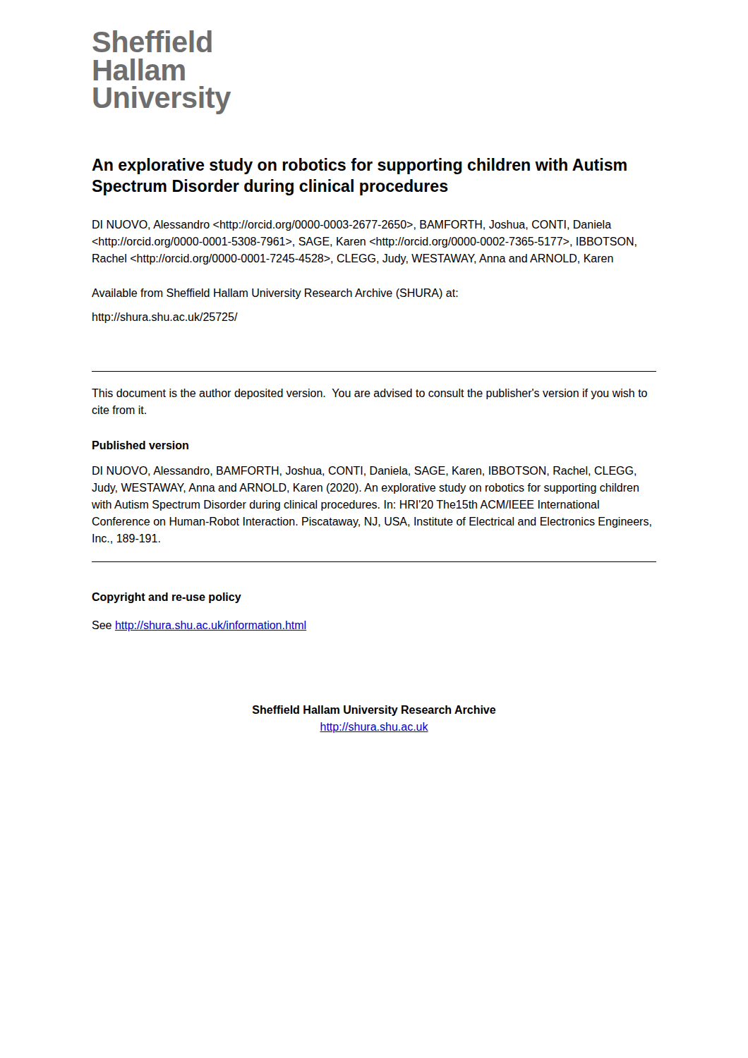Sheffield
Hallam
University
An explorative study on robotics for supporting children with Autism Spectrum Disorder during clinical procedures
DI NUOVO, Alessandro <http://orcid.org/0000-0003-2677-2650>, BAMFORTH, Joshua, CONTI, Daniela <http://orcid.org/0000-0001-5308-7961>, SAGE, Karen <http://orcid.org/0000-0002-7365-5177>, IBBOTSON, Rachel <http://orcid.org/0000-0001-7245-4528>, CLEGG, Judy, WESTAWAY, Anna and ARNOLD, Karen
Available from Sheffield Hallam University Research Archive (SHURA) at:
http://shura.shu.ac.uk/25725/
This document is the author deposited version. You are advised to consult the publisher's version if you wish to cite from it.
Published version
DI NUOVO, Alessandro, BAMFORTH, Joshua, CONTI, Daniela, SAGE, Karen, IBBOTSON, Rachel, CLEGG, Judy, WESTAWAY, Anna and ARNOLD, Karen (2020). An explorative study on robotics for supporting children with Autism Spectrum Disorder during clinical procedures. In: HRI'20 The15th ACM/IEEE International Conference on Human-Robot Interaction. Piscataway, NJ, USA, Institute of Electrical and Electronics Engineers, Inc., 189-191.
Copyright and re-use policy
See http://shura.shu.ac.uk/information.html
Sheffield Hallam University Research Archive
http://shura.shu.ac.uk